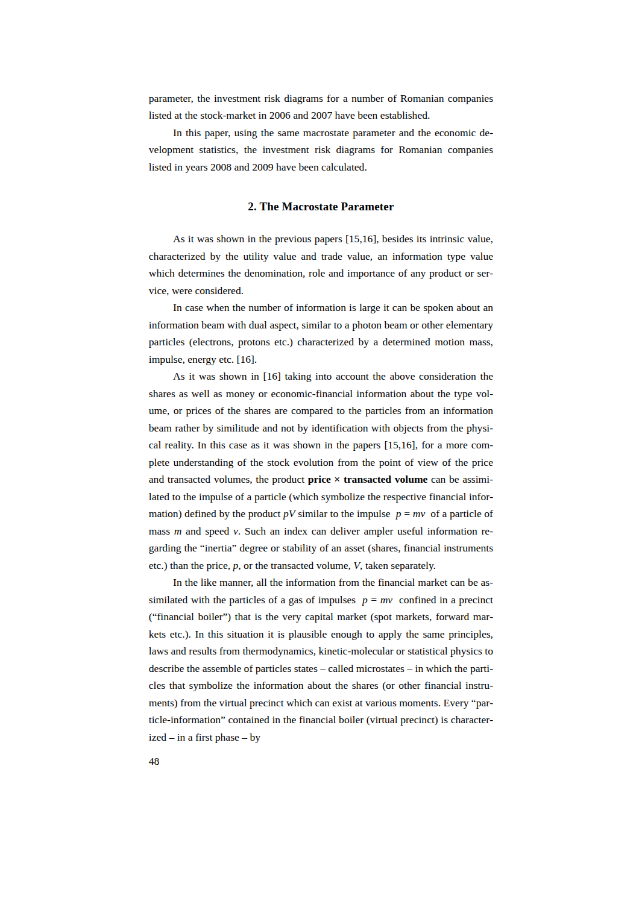parameter, the investment risk diagrams for a number of Romanian companies listed at the stock-market in 2006 and 2007 have been established.
In this paper, using the same macrostate parameter and the economic development statistics, the investment risk diagrams for Romanian companies listed in years 2008 and 2009 have been calculated.
2. The Macrostate Parameter
As it was shown in the previous papers [15,16], besides its intrinsic value, characterized by the utility value and trade value, an information type value which determines the denomination, role and importance of any product or service, were considered.
In case when the number of information is large it can be spoken about an information beam with dual aspect, similar to a photon beam or other elementary particles (electrons, protons etc.) characterized by a determined motion mass, impulse, energy etc. [16].
As it was shown in [16] taking into account the above consideration the shares as well as money or economic-financial information about the type volume, or prices of the shares are compared to the particles from an information beam rather by similitude and not by identification with objects from the physical reality. In this case as it was shown in the papers [15,16], for a more complete understanding of the stock evolution from the point of view of the price and transacted volumes, the product price × transacted volume can be assimilated to the impulse of a particle (which symbolize the respective financial information) defined by the product pV similar to the impulse p = mv of a particle of mass m and speed v. Such an index can deliver ampler useful information regarding the “inertia” degree or stability of an asset (shares, financial instruments etc.) than the price, p, or the transacted volume, V, taken separately.
In the like manner, all the information from the financial market can be assimilated with the particles of a gas of impulses p = mv confined in a precinct (“financial boiler”) that is the very capital market (spot markets, forward markets etc.). In this situation it is plausible enough to apply the same principles, laws and results from thermodynamics, kinetic-molecular or statistical physics to describe the assemble of particles states – called microstates – in which the particles that symbolize the information about the shares (or other financial instruments) from the virtual precinct which can exist at various moments. Every “particle-information” contained in the financial boiler (virtual precinct) is characterized – in a first phase – by
48